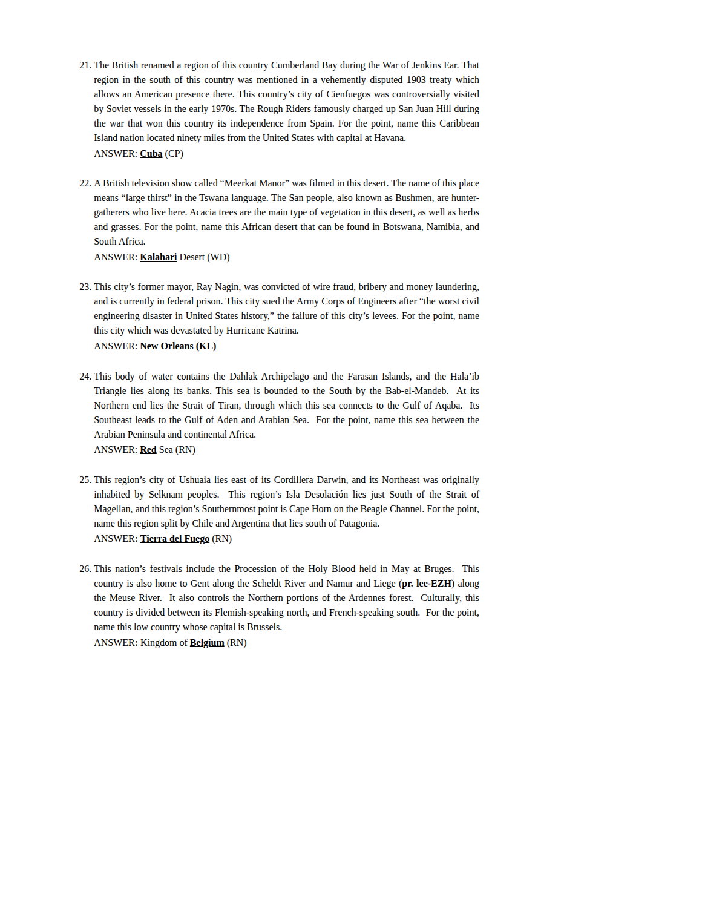The British renamed a region of this country Cumberland Bay during the War of Jenkins Ear. That region in the south of this country was mentioned in a vehemently disputed 1903 treaty which allows an American presence there. This country’s city of Cienfuegos was controversially visited by Soviet vessels in the early 1970s. The Rough Riders famously charged up San Juan Hill during the war that won this country its independence from Spain. For the point, name this Caribbean Island nation located ninety miles from the United States with capital at Havana. ANSWER: Cuba (CP)
A British television show called “Meerkat Manor” was filmed in this desert. The name of this place means “large thirst” in the Tswana language. The San people, also known as Bushmen, are hunter-gatherers who live here. Acacia trees are the main type of vegetation in this desert, as well as herbs and grasses. For the point, name this African desert that can be found in Botswana, Namibia, and South Africa. ANSWER: Kalahari Desert (WD)
This city’s former mayor, Ray Nagin, was convicted of wire fraud, bribery and money laundering, and is currently in federal prison. This city sued the Army Corps of Engineers after “the worst civil engineering disaster in United States history,” the failure of this city’s levees. For the point, name this city which was devastated by Hurricane Katrina. ANSWER: New Orleans (KL)
This body of water contains the Dahlak Archipelago and the Farasan Islands, and the Hala’ib Triangle lies along its banks. This sea is bounded to the South by the Bab-el-Mandeb. At its Northern end lies the Strait of Tiran, through which this sea connects to the Gulf of Aqaba. Its Southeast leads to the Gulf of Aden and Arabian Sea. For the point, name this sea between the Arabian Peninsula and continental Africa. ANSWER: Red Sea (RN)
This region’s city of Ushuaia lies east of its Cordillera Darwin, and its Northeast was originally inhabited by Selknam peoples. This region’s Isla Desolación lies just South of the Strait of Magellan, and this region’s Southernmost point is Cape Horn on the Beagle Channel. For the point, name this region split by Chile and Argentina that lies south of Patagonia. ANSWER: Tierra del Fuego (RN)
This nation’s festivals include the Procession of the Holy Blood held in May at Bruges. This country is also home to Gent along the Scheldt River and Namur and Liege (pr. lee-EZH) along the Meuse River. It also controls the Northern portions of the Ardennes forest. Culturally, this country is divided between its Flemish-speaking north, and French-speaking south. For the point, name this low country whose capital is Brussels. ANSWER: Kingdom of Belgium (RN)